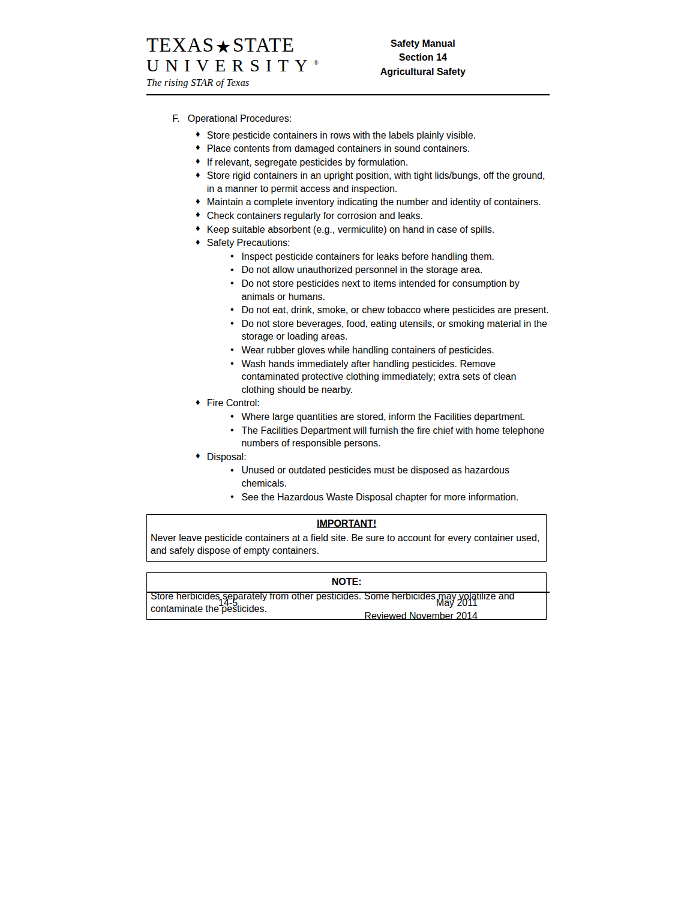TEXAS★STATE
UNIVERSITY®
The rising STAR of Texas
Safety Manual
Section 14
Agricultural Safety
F. Operational Procedures:
Store pesticide containers in rows with the labels plainly visible.
Place contents from damaged containers in sound containers.
If relevant, segregate pesticides by formulation.
Store rigid containers in an upright position, with tight lids/bungs, off the ground, in a manner to permit access and inspection.
Maintain a complete inventory indicating the number and identity of containers.
Check containers regularly for corrosion and leaks.
Keep suitable absorbent (e.g., vermiculite) on hand in case of spills.
Safety Precautions:
Inspect pesticide containers for leaks before handling them.
Do not allow unauthorized personnel in the storage area.
Do not store pesticides next to items intended for consumption by animals or humans.
Do not eat, drink, smoke, or chew tobacco where pesticides are present.
Do not store beverages, food, eating utensils, or smoking material in the storage or loading areas.
Wear rubber gloves while handling containers of pesticides.
Wash hands immediately after handling pesticides. Remove contaminated protective clothing immediately; extra sets of clean clothing should be nearby.
Fire Control:
Where large quantities are stored, inform the Facilities department.
The Facilities Department will furnish the fire chief with home telephone numbers of responsible persons.
Disposal:
Unused or outdated pesticides must be disposed as hazardous chemicals.
See the Hazardous Waste Disposal chapter for more information.
IMPORTANT!
Never leave pesticide containers at a field site. Be sure to account for every container used, and safely dispose of empty containers.
NOTE:
Store herbicides separately from other pesticides. Some herbicides may volatilize and contaminate the pesticides.
14-5
May 2011
Reviewed November 2014